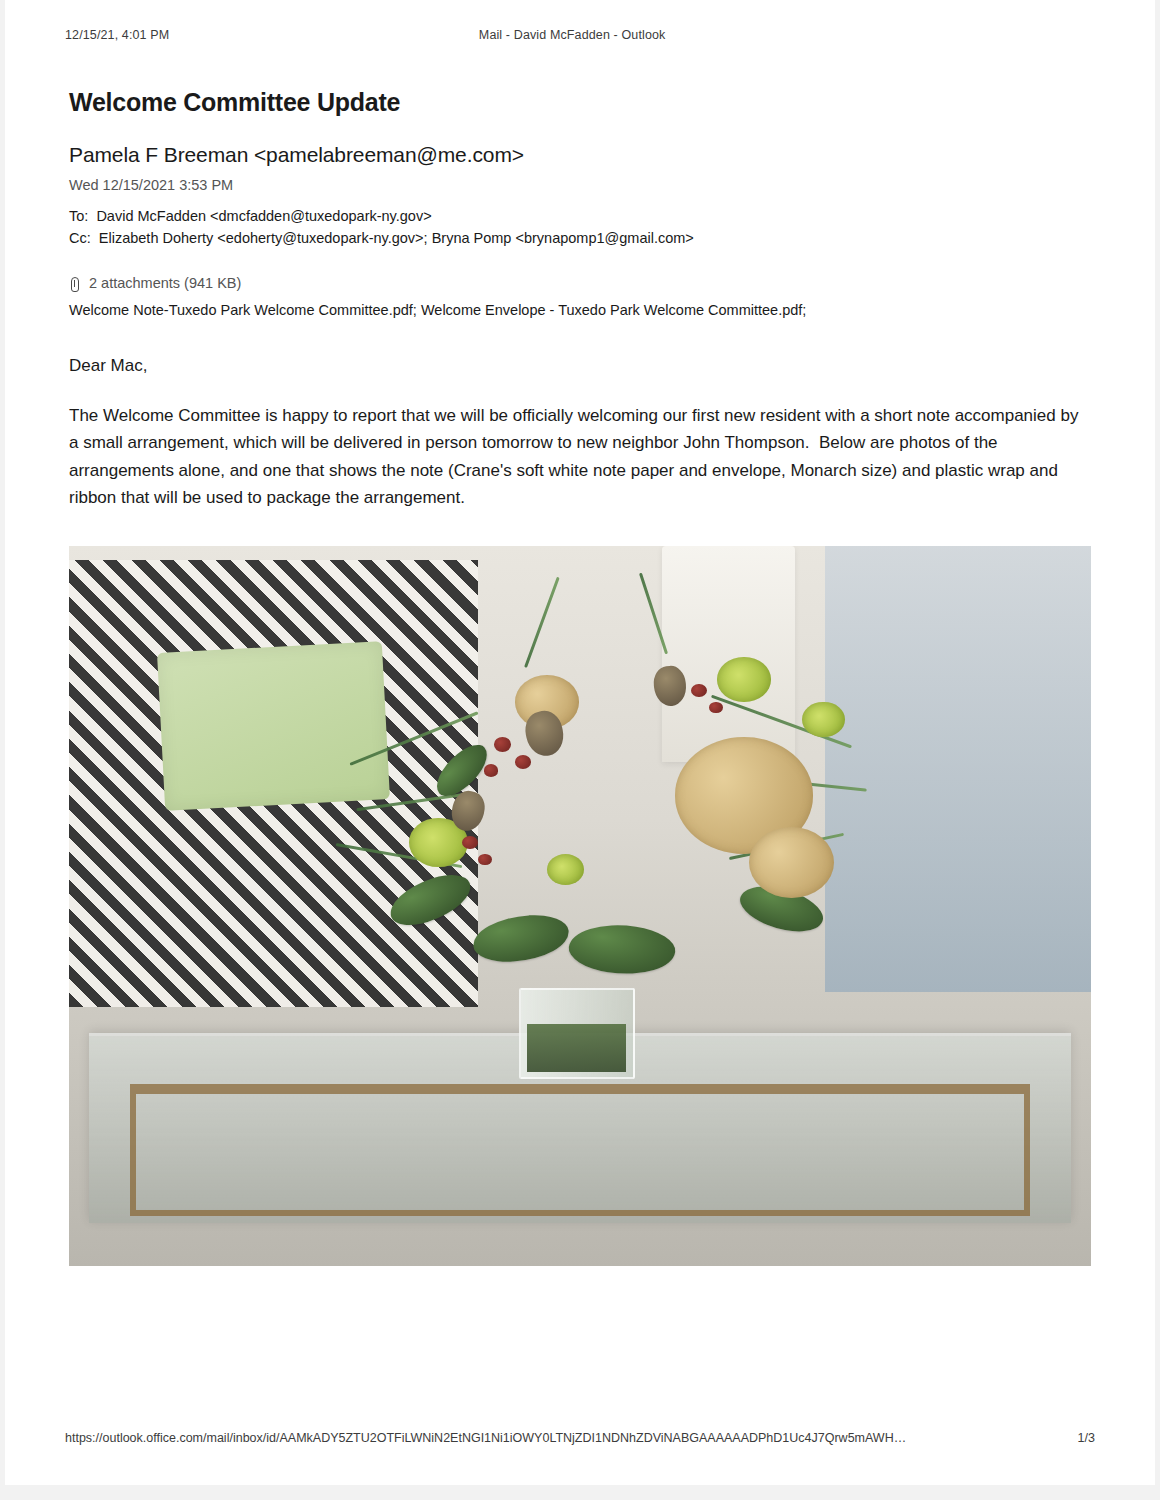12/15/21, 4:01 PM Mail - David McFadden - Outlook
Welcome Committee Update
Pamela F Breeman <pamelabreeman@me.com>
Wed 12/15/2021 3:53 PM
To: David McFadden <dmcfadden@tuxedopark-ny.gov>
Cc: Elizabeth Doherty <edoherty@tuxedopark-ny.gov>; Bryna Pomp <brynapomp1@gmail.com>
2 attachments (941 KB)
Welcome Note-Tuxedo Park Welcome Committee.pdf; Welcome Envelope - Tuxedo Park Welcome Committee.pdf;
Dear Mac,
The Welcome Committee is happy to report that we will be officially welcoming our first new resident with a short note accompanied by a small arrangement, which will be delivered in person tomorrow to new neighbor John Thompson. Below are photos of the arrangements alone, and one that shows the note (Crane's soft white note paper and envelope, Monarch size) and plastic wrap and ribbon that will be used to package the arrangement.
https://outlook.office.com/mail/inbox/id/AAMkADY5ZTU2OTFiLWNiN2EtNGI1Ni1iOWY0LTNjZDI1NDNhZDViNABGAAAAAADPhD1Uc4J7Qrw5mAWH… 1/3